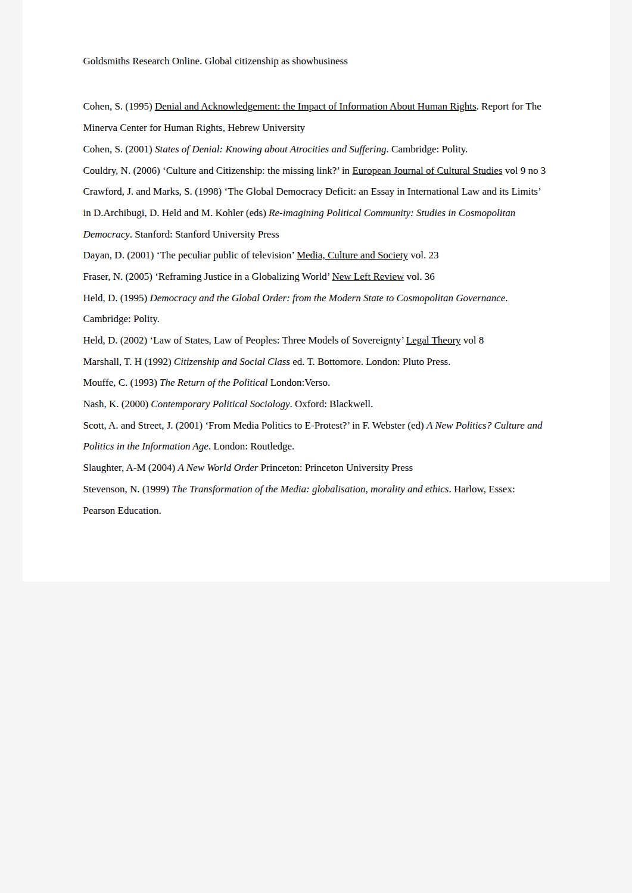Goldsmiths Research Online. Global citizenship as showbusiness
Cohen, S. (1995) Denial and Acknowledgement: the Impact of Information About Human Rights. Report for The Minerva Center for Human Rights, Hebrew University
Cohen, S. (2001) States of Denial: Knowing about Atrocities and Suffering. Cambridge: Polity.
Couldry, N. (2006) ‘Culture and Citizenship: the missing link?’ in European Journal of Cultural Studies vol 9 no 3
Crawford, J. and Marks, S. (1998) ‘The Global Democracy Deficit: an Essay in International Law and its Limits’ in D.Archibugi, D. Held and M. Kohler (eds) Re-imagining Political Community: Studies in Cosmopolitan Democracy. Stanford: Stanford University Press
Dayan, D. (2001) ‘The peculiar public of television’ Media, Culture and Society vol. 23
Fraser, N. (2005) ‘Reframing Justice in a Globalizing World’ New Left Review vol. 36
Held, D. (1995) Democracy and the Global Order: from the Modern State to Cosmopolitan Governance. Cambridge: Polity.
Held, D. (2002) ‘Law of States, Law of Peoples: Three Models of Sovereignty’ Legal Theory vol 8
Marshall, T. H (1992) Citizenship and Social Class ed. T. Bottomore. London: Pluto Press.
Mouffe, C. (1993) The Return of the Political London:Verso.
Nash, K. (2000) Contemporary Political Sociology. Oxford: Blackwell.
Scott, A. and Street, J. (2001) ‘From Media Politics to E-Protest?’ in F. Webster (ed) A New Politics? Culture and Politics in the Information Age. London: Routledge.
Slaughter, A-M (2004) A New World Order Princeton: Princeton University Press
Stevenson, N. (1999) The Transformation of the Media: globalisation, morality and ethics. Harlow, Essex: Pearson Education.